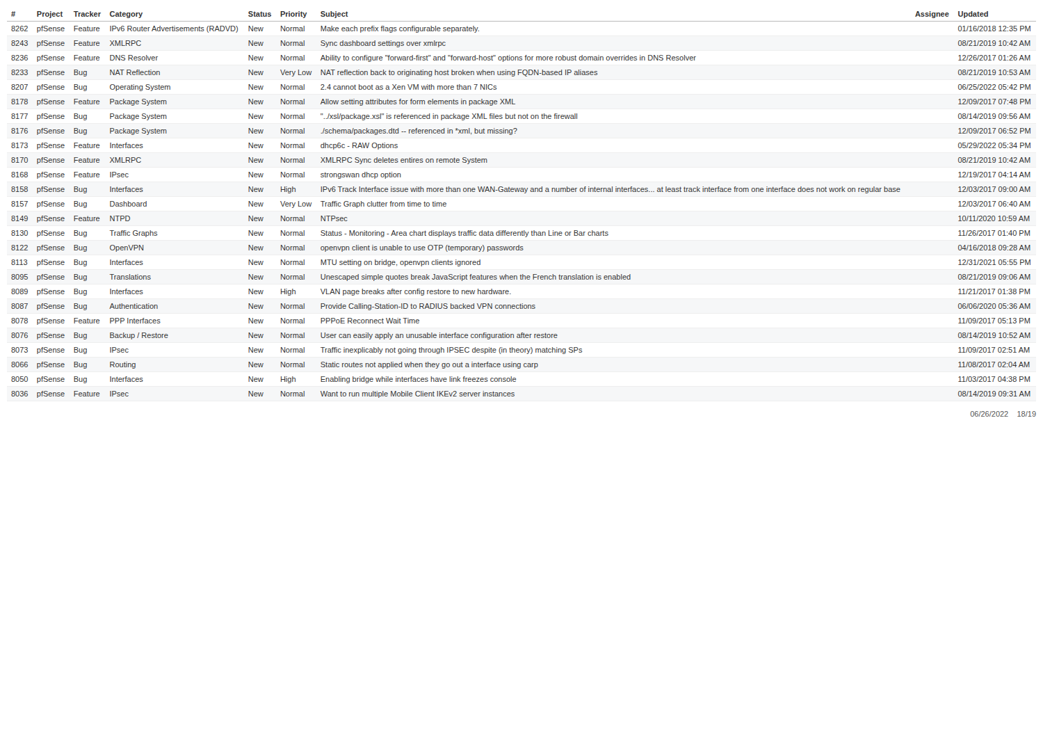| # | Project | Tracker | Category | Status | Priority | Subject | Assignee | Updated |
| --- | --- | --- | --- | --- | --- | --- | --- | --- |
| 8262 | pfSense | Feature | IPv6 Router Advertisements (RADVD) | New | Normal | Make each prefix flags configurable separately. | | 01/16/2018 12:35 PM |
| 8243 | pfSense | Feature | XMLRPC | New | Normal | Sync dashboard settings over xmlrpc | | 08/21/2019 10:42 AM |
| 8236 | pfSense | Feature | DNS Resolver | New | Normal | Ability to configure "forward-first" and "forward-host" options for more robust domain overrides in DNS Resolver | | 12/26/2017 01:26 AM |
| 8233 | pfSense | Bug | NAT Reflection | New | Very Low | NAT reflection back to originating host broken when using FQDN-based IP aliases | | 08/21/2019 10:53 AM |
| 8207 | pfSense | Bug | Operating System | New | Normal | 2.4 cannot boot as a Xen VM with more than 7 NICs | | 06/25/2022 05:42 PM |
| 8178 | pfSense | Feature | Package System | New | Normal | Allow setting attributes for form elements in package XML | | 12/09/2017 07:48 PM |
| 8177 | pfSense | Bug | Package System | New | Normal | "../xsl/package.xsl" is referenced in package XML files but not on the firewall | | 08/14/2019 09:56 AM |
| 8176 | pfSense | Bug | Package System | New | Normal | ./schema/packages.dtd -- referenced in *xml, but missing? | | 12/09/2017 06:52 PM |
| 8173 | pfSense | Feature | Interfaces | New | Normal | dhcp6c - RAW Options | | 05/29/2022 05:34 PM |
| 8170 | pfSense | Feature | XMLRPC | New | Normal | XMLRPC Sync deletes entires on remote System | | 08/21/2019 10:42 AM |
| 8168 | pfSense | Feature | IPsec | New | Normal | strongswan dhcp option | | 12/19/2017 04:14 AM |
| 8158 | pfSense | Bug | Interfaces | New | High | IPv6 Track Interface issue with more than one WAN-Gateway and a number of internal interfaces... at least track interface from one interface does not work on regular base | | 12/03/2017 09:00 AM |
| 8157 | pfSense | Bug | Dashboard | New | Very Low | Traffic Graph clutter from time to time | | 12/03/2017 06:40 AM |
| 8149 | pfSense | Feature | NTPD | New | Normal | NTPsec | | 10/11/2020 10:59 AM |
| 8130 | pfSense | Bug | Traffic Graphs | New | Normal | Status - Monitoring - Area chart displays traffic data differently than Line or Bar charts | | 11/26/2017 01:40 PM |
| 8122 | pfSense | Bug | OpenVPN | New | Normal | openvpn client is unable to use OTP (temporary) passwords | | 04/16/2018 09:28 AM |
| 8113 | pfSense | Bug | Interfaces | New | Normal | MTU setting on bridge, openvpn clients ignored | | 12/31/2021 05:55 PM |
| 8095 | pfSense | Bug | Translations | New | Normal | Unescaped simple quotes break JavaScript features when the French translation is enabled | | 08/21/2019 09:06 AM |
| 8089 | pfSense | Bug | Interfaces | New | High | VLAN page breaks after config restore to new hardware. | | 11/21/2017 01:38 PM |
| 8087 | pfSense | Bug | Authentication | New | Normal | Provide Calling-Station-ID to RADIUS backed VPN connections | | 06/06/2020 05:36 AM |
| 8078 | pfSense | Feature | PPP Interfaces | New | Normal | PPPoE Reconnect Wait Time | | 11/09/2017 05:13 PM |
| 8076 | pfSense | Bug | Backup / Restore | New | Normal | User can easily apply an unusable interface configuration after restore | | 08/14/2019 10:52 AM |
| 8073 | pfSense | Bug | IPsec | New | Normal | Traffic inexplicably not going through IPSEC despite (in theory) matching SPs | | 11/09/2017 02:51 AM |
| 8066 | pfSense | Bug | Routing | New | Normal | Static routes not applied when they go out a interface using carp | | 11/08/2017 02:04 AM |
| 8050 | pfSense | Bug | Interfaces | New | High | Enabling bridge while interfaces have link freezes console | | 11/03/2017 04:38 PM |
| 8036 | pfSense | Feature | IPsec | New | Normal | Want to run multiple Mobile Client IKEv2 server instances | | 08/14/2019 09:31 AM |
06/26/2022 18/19